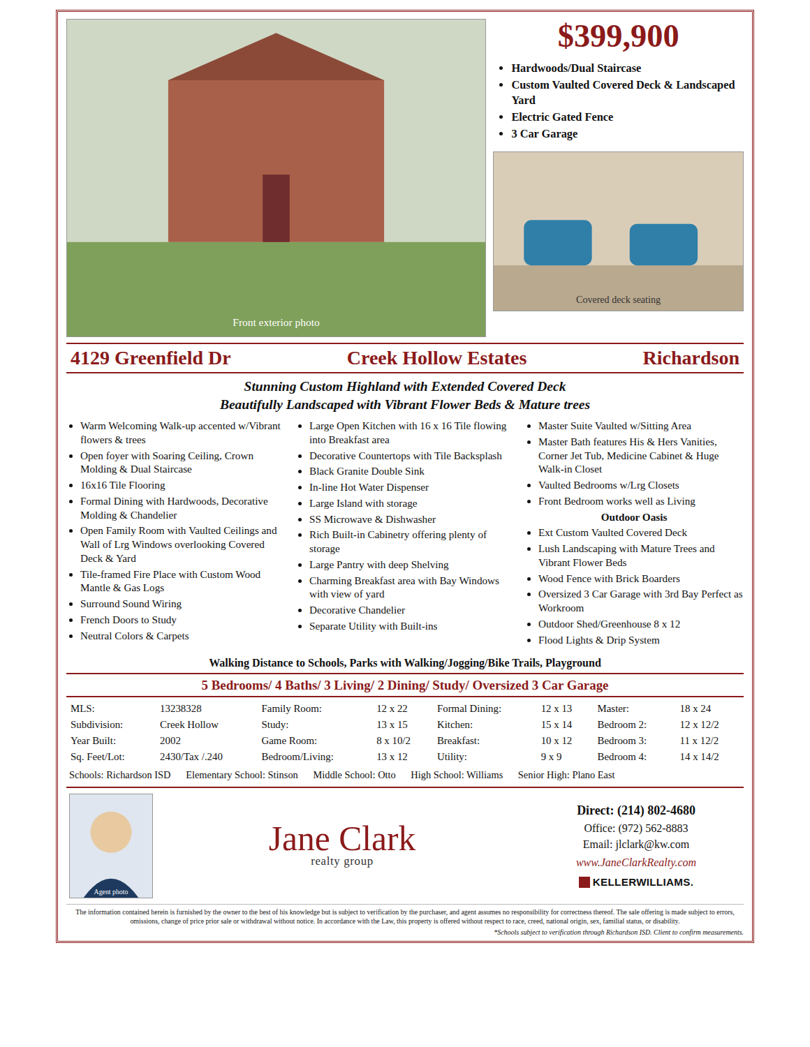$399,900
Hardwoods/Dual Staircase
Custom Vaulted Covered Deck & Landscaped Yard
Electric Gated Fence
3 Car Garage
4129 Greenfield Dr Creek Hollow Estates Richardson
Stunning Custom Highland with Extended Covered Deck
Beautifully Landscaped with Vibrant Flower Beds & Mature trees
Warm Welcoming Walk-up accented w/Vibrant flowers & trees
Open foyer with Soaring Ceiling, Crown Molding & Dual Staircase
16x16 Tile Flooring
Formal Dining with Hardwoods, Decorative Molding & Chandelier
Open Family Room with Vaulted Ceilings and Wall of Lrg Windows overlooking Covered Deck & Yard
Tile-framed Fire Place with Custom Wood Mantle & Gas Logs
Surround Sound Wiring
French Doors to Study
Neutral Colors & Carpets
Large Open Kitchen with 16 x 16 Tile flowing into Breakfast area
Decorative Countertops with Tile Backsplash
Black Granite Double Sink
In-line Hot Water Dispenser
Large Island with storage
SS Microwave & Dishwasher
Rich Built-in Cabinetry offering plenty of storage
Large Pantry with deep Shelving
Charming Breakfast area with Bay Windows with view of yard
Decorative Chandelier
Separate Utility with Built-ins
Master Suite Vaulted w/Sitting Area
Master Bath features His & Hers Vanities, Corner Jet Tub, Medicine Cabinet & Huge Walk-in Closet
Vaulted Bedrooms w/Lrg Closets
Front Bedroom works well as Living
Outdoor Oasis
Ext Custom Vaulted Covered Deck
Lush Landscaping with Mature Trees and Vibrant Flower Beds
Wood Fence with Brick Boarders
Oversized 3 Car Garage with 3rd Bay Perfect as Workroom
Outdoor Shed/Greenhouse 8 x 12
Flood Lights & Drip System
Walking Distance to Schools, Parks with Walking/Jogging/Bike Trails, Playground
5 Bedrooms/ 4 Baths/ 3 Living/ 2 Dining/ Study/ Oversized 3 Car Garage
| MLS: | 13238328 | Family Room: | 12 x 22 | Formal Dining: | 12 x 13 | Master: | 18 x 24 |
| Subdivision: | Creek Hollow | Study: | 13 x 15 | Kitchen: | 15 x 14 | Bedroom 2: | 12 x 12/2 |
| Year Built: | 2002 | Game Room: | 8 x 10/2 | Breakfast: | 10 x 12 | Bedroom 3: | 11 x 12/2 |
| Sq. Feet/Lot: | 2430/Tax /.240 | Bedroom/Living: | 13 x 12 | Utility: | 9 x 9 | Bedroom 4: | 14 x 14/2 |
Schools: Richardson ISD Elementary School: Stinson Middle School: Otto High School: Williams Senior High: Plano East
Jane Clark
realty group
Direct: (214) 802-4680
Office: (972) 562-8883
Email: jlclark@kw.com
www.JaneClarkRealty.com
KELLERWILLIAMS.
The information contained herein is furnished by the owner to the best of his knowledge but is subject to verification by the purchaser, and agent assumes no responsibility for correctness thereof. The sale offering is made subject to errors, omissions, change of price prior sale or withdrawal without notice. In accordance with the Law, this property is offered without respect to race, creed, national origin, sex, familial status, or disability.
*Schools subject to verification through Richardson ISD. Client to confirm measurements.